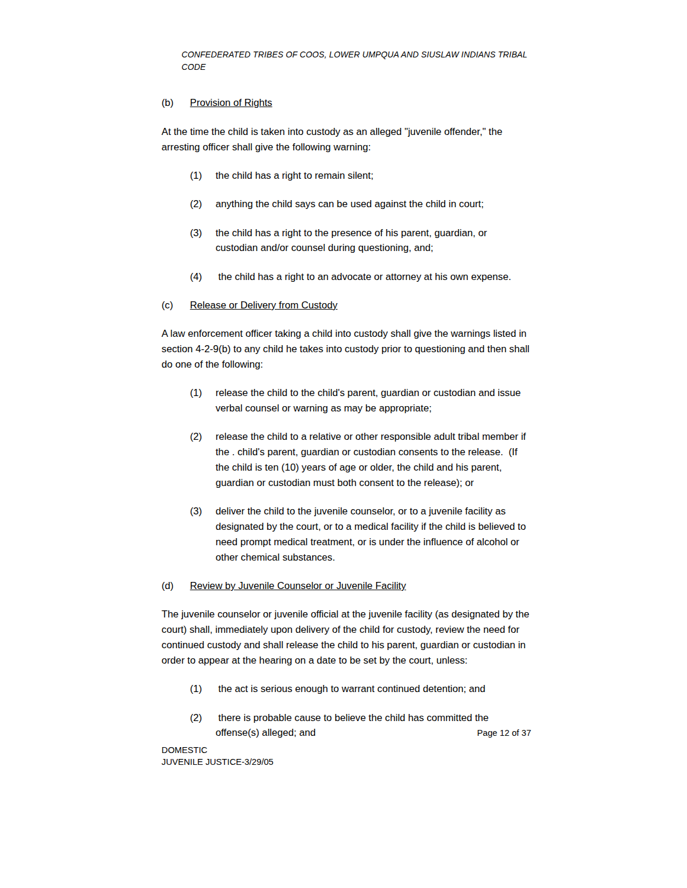CONFEDERATED TRIBES OF COOS, LOWER UMPQUA AND SIUSLAW INDIANS TRIBAL CODE
(b) Provision of Rights
At the time the child is taken into custody as an alleged "juvenile offender," the arresting officer shall give the following warning:
(1) the child has a right to remain silent;
(2) anything the child says can be used against the child in court;
(3) the child has a right to the presence of his parent, guardian, or custodian and/or counsel during questioning, and;
(4) the child has a right to an advocate or attorney at his own expense.
(c) Release or Delivery from Custody
A law enforcement officer taking a child into custody shall give the warnings listed in section 4-2-9(b) to any child he takes into custody prior to questioning and then shall do one of the following:
(1) release the child to the child's parent, guardian or custodian and issue verbal counsel or warning as may be appropriate;
(2) release the child to a relative or other responsible adult tribal member if the . child's parent, guardian or custodian consents to the release. (If the child is ten (10) years of age or older, the child and his parent, guardian or custodian must both consent to the release); or
(3) deliver the child to the juvenile counselor, or to a juvenile facility as designated by the court, or to a medical facility if the child is believed to need prompt medical treatment, or is under the influence of alcohol or other chemical substances.
(d) Review by Juvenile Counselor or Juvenile Facility
The juvenile counselor or juvenile official at the juvenile facility (as designated by the court) shall, immediately upon delivery of the child for custody, review the need for continued custody and shall release the child to his parent, guardian or custodian in order to appear at the hearing on a date to be set by the court, unless:
(1) the act is serious enough to warrant continued detention; and
(2) there is probable cause to believe the child has committed the offense(s) alleged; and
Page 12 of 37
DOMESTIC
JUVENILE JUSTICE-3/29/05